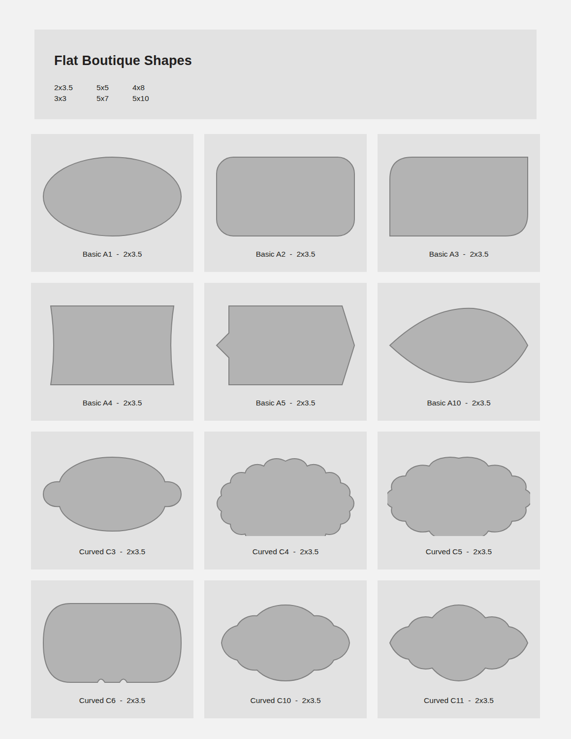Flat Boutique Shapes
| 2x3.5 | 5x5 | 4x8 |
| 3x3 | 5x7 | 5x10 |
Basic A1 - 2x3.5
Basic A2 - 2x3.5
Basic A3 - 2x3.5
Basic A4 - 2x3.5
Basic A5 - 2x3.5
Basic A10 - 2x3.5
Curved C3 - 2x3.5
Curved C4 - 2x3.5
Curved C5 - 2x3.5
Curved C6 - 2x3.5
Curved C10 - 2x3.5
Curved C11 - 2x3.5